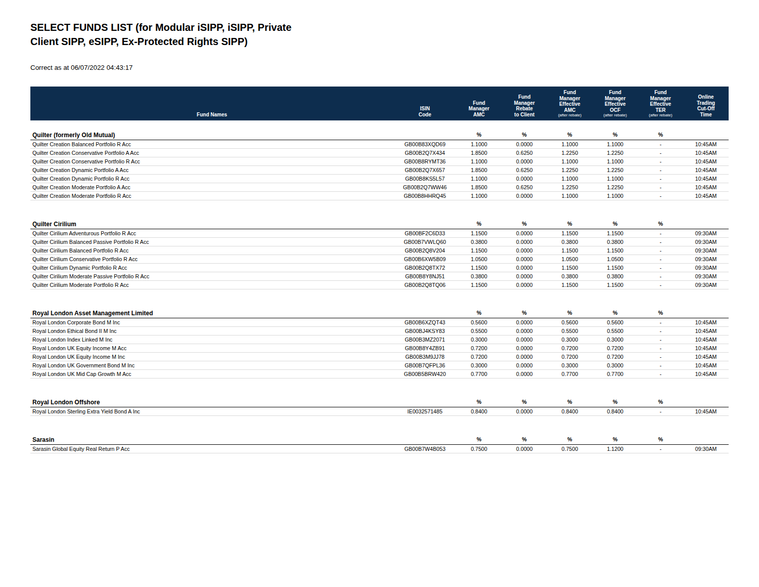SELECT FUNDS LIST (for Modular iSIPP, iSIPP, Private
Client SIPP, eSIPP, Ex-Protected Rights SIPP)
Correct as at 06/07/2022 04:43:17
| Fund Names | ISIN Code | Fund Manager AMC | Fund Manager Rebate to Client | Fund Manager Effective AMC (after rebate) | Fund Manager Effective OCF (after rebate) | Fund Manager Effective TER (after rebate) | Online Trading Cut-Off Time |
| --- | --- | --- | --- | --- | --- | --- | --- |
| Quilter (formerly Old Mutual) | | % | % | % | % | % | |
| Quilter Creation Balanced Portfolio R Acc | GB00B83XQD69 | 1.1000 | 0.0000 | 1.1000 | 1.1000 | - | 10:45AM |
| Quilter Creation Conservative Portfolio A Acc | GB00B2Q7X434 | 1.8500 | 0.6250 | 1.2250 | 1.2250 | - | 10:45AM |
| Quilter Creation Conservative Portfolio R Acc | GB00B8RYMT36 | 1.1000 | 0.0000 | 1.1000 | 1.1000 | - | 10:45AM |
| Quilter Creation Dynamic Portfolio A Acc | GB00B2Q7X657 | 1.8500 | 0.6250 | 1.2250 | 1.2250 | - | 10:45AM |
| Quilter Creation Dynamic Portfolio R Acc | GB00B8KS5L57 | 1.1000 | 0.0000 | 1.1000 | 1.1000 | - | 10:45AM |
| Quilter Creation Moderate Portfolio A Acc | GB00B2Q7WW46 | 1.8500 | 0.6250 | 1.2250 | 1.2250 | - | 10:45AM |
| Quilter Creation Moderate Portfolio R Acc | GB00B8HHRQ45 | 1.1000 | 0.0000 | 1.1000 | 1.1000 | - | 10:45AM |
| Quilter Cirilium | | % | % | % | % | % | |
| Quilter Cirilium Adventurous Portfolio R Acc | GB00BF2C6D33 | 1.1500 | 0.0000 | 1.1500 | 1.1500 | - | 09:30AM |
| Quilter Cirilium Balanced Passive Portfolio R Acc | GB00B7VWLQ60 | 0.3800 | 0.0000 | 0.3800 | 0.3800 | - | 09:30AM |
| Quilter Cirilium Balanced Portfolio R Acc | GB00B2Q8V204 | 1.1500 | 0.0000 | 1.1500 | 1.1500 | - | 09:30AM |
| Quilter Cirilium Conservative Portfolio R Acc | GB00B6XW5B09 | 1.0500 | 0.0000 | 1.0500 | 1.0500 | - | 09:30AM |
| Quilter Cirilium Dynamic Portfolio R Acc | GB00B2Q8TX72 | 1.1500 | 0.0000 | 1.1500 | 1.1500 | - | 09:30AM |
| Quilter Cirilium Moderate Passive Portfolio R Acc | GB00B8Y8NJ51 | 0.3800 | 0.0000 | 0.3800 | 0.3800 | - | 09:30AM |
| Quilter Cirilium Moderate Portfolio R Acc | GB00B2Q8TQ06 | 1.1500 | 0.0000 | 1.1500 | 1.1500 | - | 09:30AM |
| Royal London Asset Management Limited | | % | % | % | % | % | |
| Royal London Corporate Bond M Inc | GB00B6XZQT43 | 0.5600 | 0.0000 | 0.5600 | 0.5600 | - | 10:45AM |
| Royal London Ethical Bond II M Inc | GB00BJ4KSY83 | 0.5500 | 0.0000 | 0.5500 | 0.5500 | - | 10:45AM |
| Royal London Index Linked M Inc | GB00B3MZ2071 | 0.3000 | 0.0000 | 0.3000 | 0.3000 | - | 10:45AM |
| Royal London UK Equity Income M Acc | GB00B8Y4ZB91 | 0.7200 | 0.0000 | 0.7200 | 0.7200 | - | 10:45AM |
| Royal London UK Equity Income M Inc | GB00B3M9JJ78 | 0.7200 | 0.0000 | 0.7200 | 0.7200 | - | 10:45AM |
| Royal London UK Government Bond M Inc | GB00B7QFPL36 | 0.3000 | 0.0000 | 0.3000 | 0.3000 | - | 10:45AM |
| Royal London UK Mid Cap Growth M Acc | GB00B5BRW420 | 0.7700 | 0.0000 | 0.7700 | 0.7700 | - | 10:45AM |
| Royal London Offshore | | % | % | % | % | % | |
| Royal London Sterling Extra Yield Bond A Inc | IE0032571485 | 0.8400 | 0.0000 | 0.8400 | 0.8400 | - | 10:45AM |
| Sarasin | | % | % | % | % | % | |
| Sarasin Global Equity Real Return P Acc | GB00B7W4B053 | 0.7500 | 0.0000 | 0.7500 | 1.1200 | - | 09:30AM |